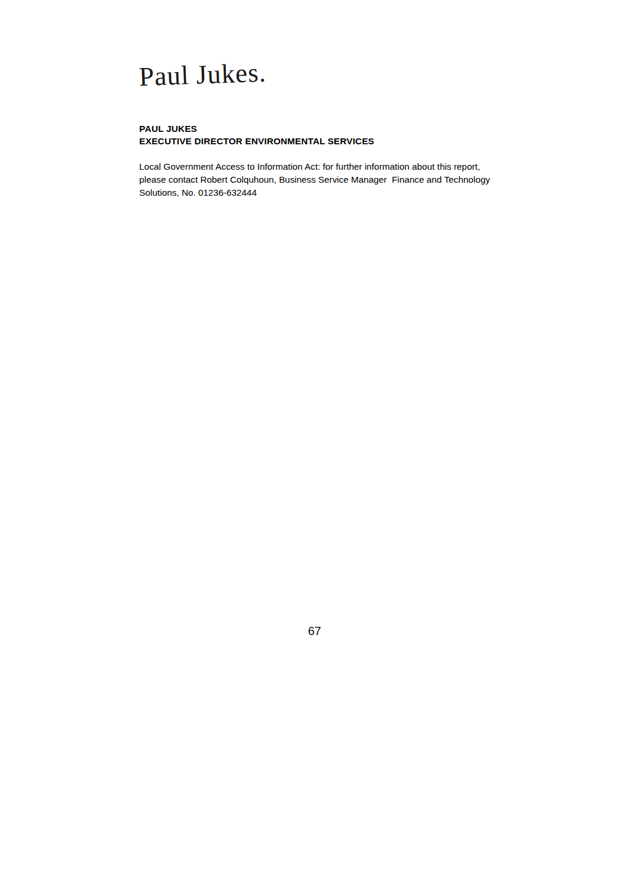Paul Jukes.
PAUL JUKES
EXECUTIVE DIRECTOR ENVIRONMENTAL SERVICES
Local Government Access to Information Act: for further information about this report, please contact Robert Colquhoun, Business Service Manager Finance and Technology Solutions, No. 01236-632444
67